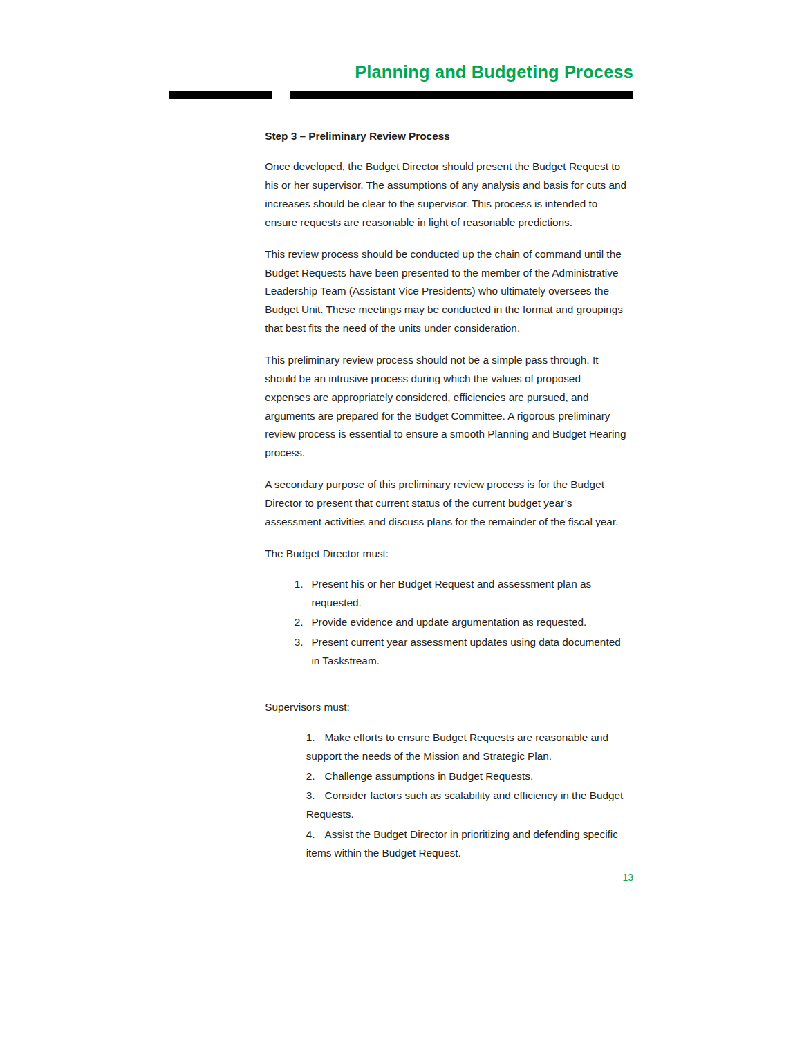Planning and Budgeting Process
Step 3 – Preliminary Review Process
Once developed, the Budget Director should present the Budget Request to his or her supervisor. The assumptions of any analysis and basis for cuts and increases should be clear to the supervisor. This process is intended to ensure requests are reasonable in light of reasonable predictions.
This review process should be conducted up the chain of command until the Budget Requests have been presented to the member of the Administrative Leadership Team (Assistant Vice Presidents) who ultimately oversees the Budget Unit. These meetings may be conducted in the format and groupings that best fits the need of the units under consideration.
This preliminary review process should not be a simple pass through. It should be an intrusive process during which the values of proposed expenses are appropriately considered, efficiencies are pursued, and arguments are prepared for the Budget Committee. A rigorous preliminary review process is essential to ensure a smooth Planning and Budget Hearing process.
A secondary purpose of this preliminary review process is for the Budget Director to present that current status of the current budget year’s assessment activities and discuss plans for the remainder of the fiscal year.
The Budget Director must:
Present his or her Budget Request and assessment plan as requested.
Provide evidence and update argumentation as requested.
Present current year assessment updates using data documented in Taskstream.
Supervisors must:
1. Make efforts to ensure Budget Requests are reasonable and support the needs of the Mission and Strategic Plan. 2. Challenge assumptions in Budget Requests. 3. Consider factors such as scalability and efficiency in the Budget Requests. 4. Assist the Budget Director in prioritizing and defending specific items within the Budget Request.
13